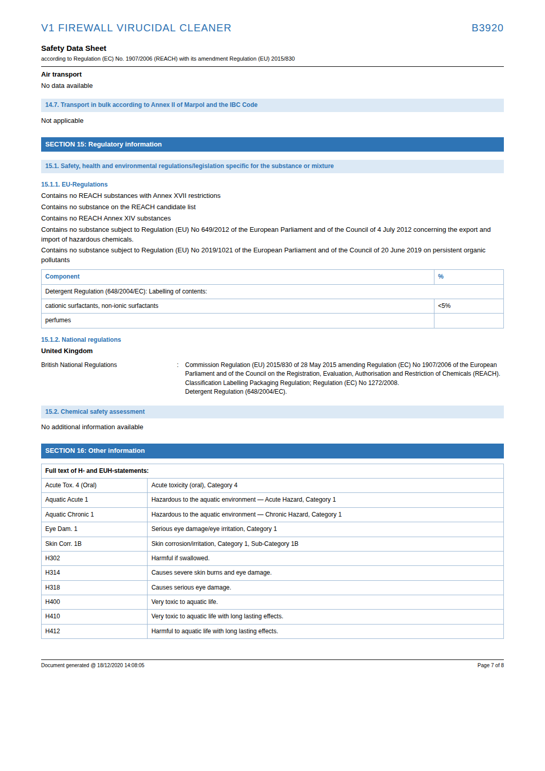V1 FIREWALL VIRUCIDAL CLEANER B3920
Safety Data Sheet
according to Regulation (EC) No. 1907/2006 (REACH) with its amendment Regulation (EU) 2015/830
Air transport
No data available
14.7. Transport in bulk according to Annex II of Marpol and the IBC Code
Not applicable
SECTION 15: Regulatory information
15.1. Safety, health and environmental regulations/legislation specific for the substance or mixture
15.1.1. EU-Regulations
Contains no REACH substances with Annex XVII restrictions
Contains no substance on the REACH candidate list
Contains no REACH Annex XIV substances
Contains no substance subject to Regulation (EU) No 649/2012 of the European Parliament and of the Council of 4 July 2012 concerning the export and import of hazardous chemicals.
Contains no substance subject to Regulation (EU) No 2019/1021 of the European Parliament and of the Council of 20 June 2019 on persistent organic pollutants
| Detergent Regulation (648/2004/EC): Labelling of contents: |
| Component | % |
| cationic surfactants, non-ionic surfactants | <5% |
| perfumes | |
15.1.2. National regulations
United Kingdom
| British National Regulations | : | Commission Regulation (EU) 2015/830 of 28 May 2015 amending Regulation (EC) No 1907/2006 of the European Parliament and of the Council on the Registration, Evaluation, Authorisation and Restriction of Chemicals (REACH). Classification Labelling Packaging Regulation; Regulation (EC) No 1272/2008. Detergent Regulation (648/2004/EC). |
15.2. Chemical safety assessment
No additional information available
SECTION 16: Other information
| Full text of H- and EUH-statements: |
| Acute Tox. 4 (Oral) | Acute toxicity (oral), Category 4 |
| Aquatic Acute 1 | Hazardous to the aquatic environment — Acute Hazard, Category 1 |
| Aquatic Chronic 1 | Hazardous to the aquatic environment — Chronic Hazard, Category 1 |
| Eye Dam. 1 | Serious eye damage/eye irritation, Category 1 |
| Skin Corr. 1B | Skin corrosion/irritation, Category 1, Sub-Category 1B |
| H302 | Harmful if swallowed. |
| H314 | Causes severe skin burns and eye damage. |
| H318 | Causes serious eye damage. |
| H400 | Very toxic to aquatic life. |
| H410 | Very toxic to aquatic life with long lasting effects. |
| H412 | Harmful to aquatic life with long lasting effects. |
Document generated @ 18/12/2020 14:08:05 Page 7 of 8